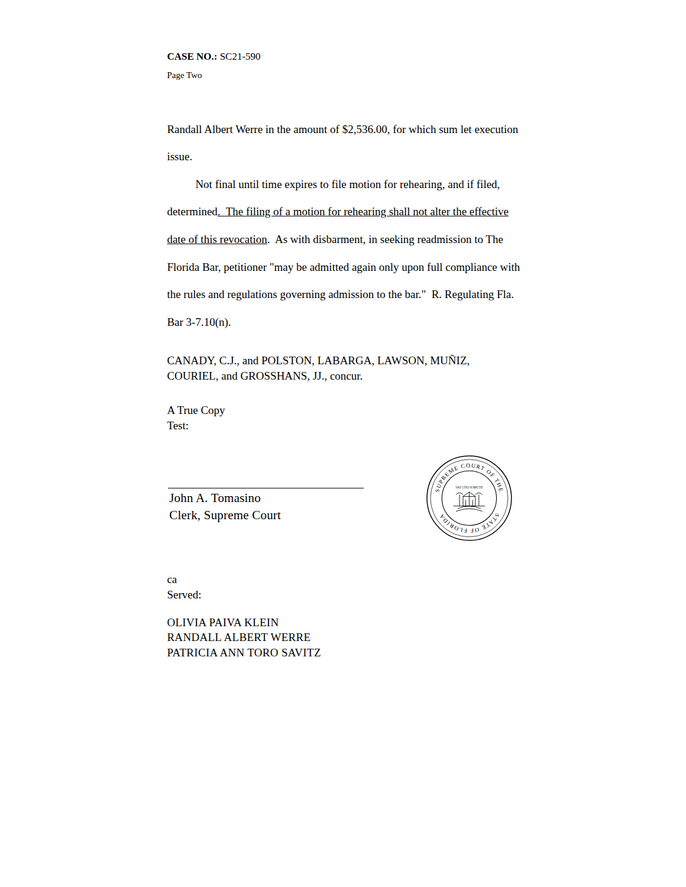CASE NO.: SC21-590
Page Two
Randall Albert Werre in the amount of $2,536.00, for which sum let execution issue.
Not final until time expires to file motion for rehearing, and if filed, determined. The filing of a motion for rehearing shall not alter the effective date of this revocation. As with disbarment, in seeking readmission to The Florida Bar, petitioner "may be admitted again only upon full compliance with the rules and regulations governing admission to the bar." R. Regulating Fla. Bar 3-7.10(n).
CANADY, C.J., and POLSTON, LABARGA, LAWSON, MUÑIZ,
COURIEL, and GROSSHANS, JJ., concur.
A True Copy
Test:
​
John A. Tomasino
Clerk, Supreme Court
SUPREME COURT OF THE STATE OF FLORIDA SAT CITO SI RECTE
ca
Served:
OLIVIA PAIVA KLEIN
RANDALL ALBERT WERRE
PATRICIA ANN TORO SAVITZ